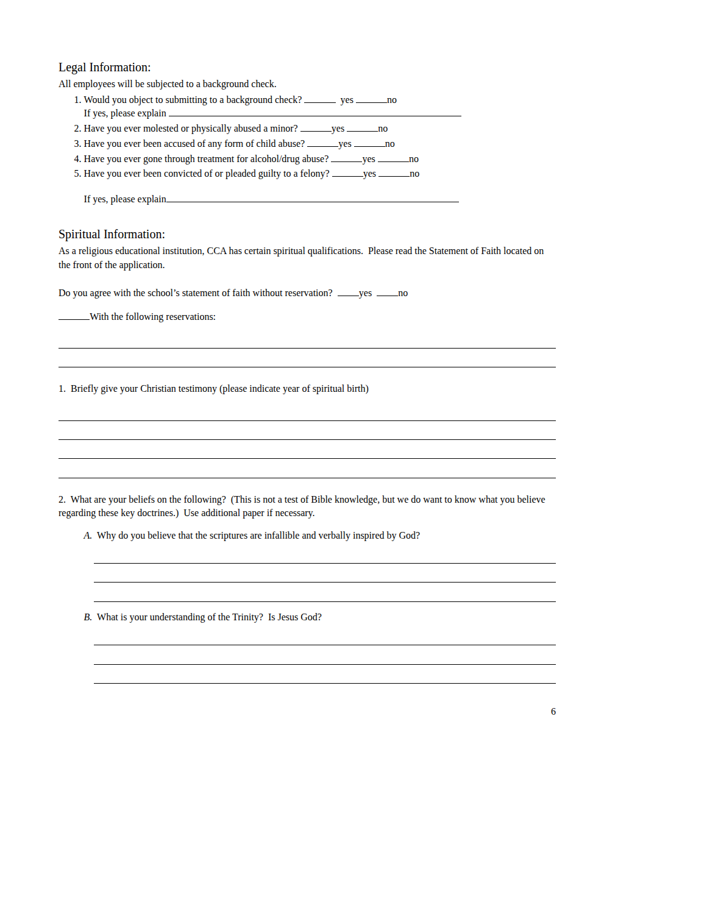Legal Information:
All employees will be subjected to a background check.
Would you object to submitting to a background check? yes no
If yes, please explain
Have you ever molested or physically abused a minor? yes no
Have you ever been accused of any form of child abuse? yes no
Have you ever gone through treatment for alcohol/drug abuse? yes no
Have you ever been convicted of or pleaded guilty to a felony? yes no
If yes, please explain
Spiritual Information:
As a religious educational institution, CCA has certain spiritual qualifications. Please read the Statement of Faith located on the front of the application.
Do you agree with the school’s statement of faith without reservation? yes no
With the following reservations:
1. Briefly give your Christian testimony (please indicate year of spiritual birth)
2. What are your beliefs on the following? (This is not a test of Bible knowledge, but we do want to know what you believe regarding these key doctrines.) Use additional paper if necessary.
A. Why do you believe that the scriptures are infallible and verbally inspired by God?
B. What is your understanding of the Trinity? Is Jesus God?
6